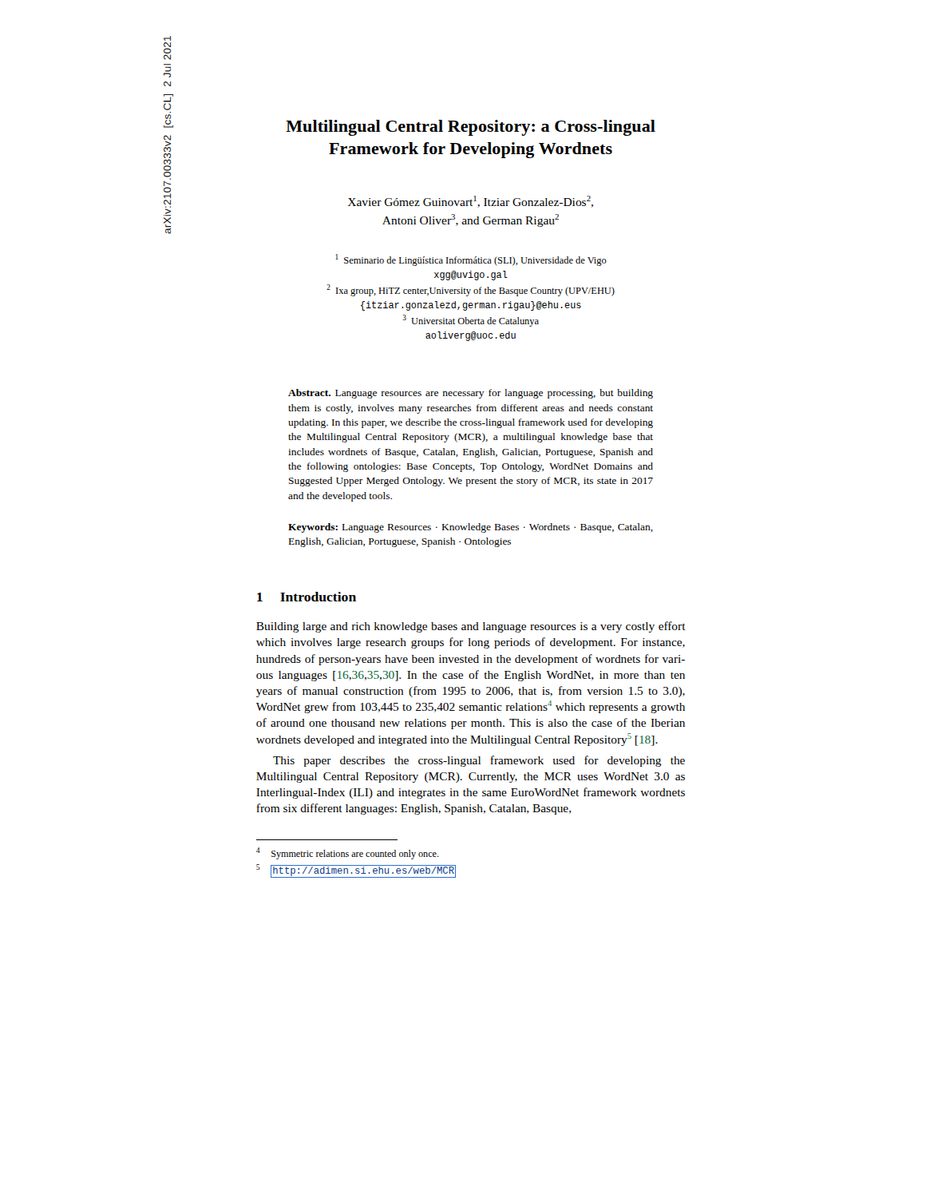arXiv:2107.00333v2 [cs.CL] 2 Jul 2021
Multilingual Central Repository: a Cross-lingual
Framework for Developing Wordnets
Xavier Gómez Guinovart1, Itziar Gonzalez-Dios2,
Antoni Oliver3, and German Rigau2
1 Seminario de Lingüística Informática (SLI), Universidade de Vigo
xgg@uvigo.gal
2 Ixa group, HiTZ center,University of the Basque Country (UPV/EHU)
{itziar.gonzalezd,german.rigau}@ehu.eus
3 Universitat Oberta de Catalunya
aoliverg@uoc.edu
Abstract. Language resources are necessary for language processing, but building them is costly, involves many researches from different areas and needs constant updating. In this paper, we describe the cross-lingual framework used for developing the Multilingual Central Repository (MCR), a multilingual knowledge base that includes wordnets of Basque, Catalan, English, Galician, Portuguese, Spanish and the following ontologies: Base Concepts, Top Ontology, WordNet Domains and Suggested Upper Merged Ontology. We present the story of MCR, its state in 2017 and the developed tools.
Keywords: Language Resources · Knowledge Bases · Wordnets · Basque, Catalan, English, Galician, Portuguese, Spanish · Ontologies
1 Introduction
Building large and rich knowledge bases and language resources is a very costly effort which involves large research groups for long periods of development. For instance, hundreds of person-years have been invested in the development of wordnets for various languages [16,36,35,30]. In the case of the English WordNet, in more than ten years of manual construction (from 1995 to 2006, that is, from version 1.5 to 3.0), WordNet grew from 103,445 to 235,402 semantic relations4 which represents a growth of around one thousand new relations per month. This is also the case of the Iberian wordnets developed and integrated into the Multilingual Central Repository5 [18].
This paper describes the cross-lingual framework used for developing the Multilingual Central Repository (MCR). Currently, the MCR uses WordNet 3.0 as Interlingual-Index (ILI) and integrates in the same EuroWordNet framework wordnets from six different languages: English, Spanish, Catalan, Basque,
4 Symmetric relations are counted only once.
5 http://adimen.si.ehu.es/web/MCR